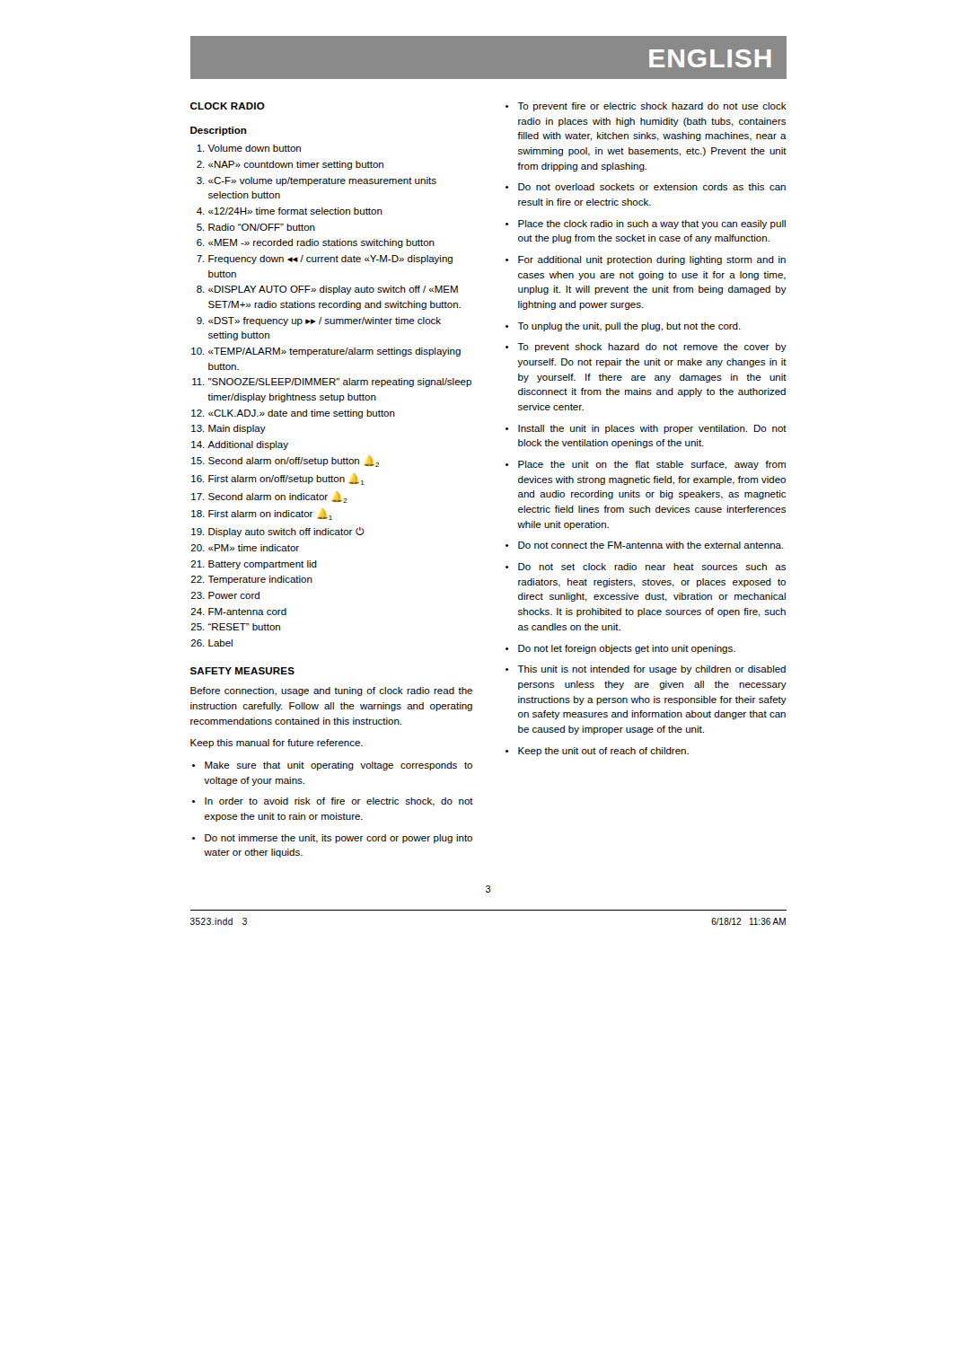ENGLISH
CLOCK RADIO
Description
Volume down button
«NAP» countdown timer setting button
«C-F» volume up/temperature measurement units selection button
«12/24H» time format selection button
Radio “ON/OFF” button
«MEM -» recorded radio stations switching button
Frequency down ◂◂ / current date «Y-M-D» displaying button
«DISPLAY AUTO OFF» display auto switch off / «MEM SET/M+» radio stations recording and switching button.
«DST» frequency up ▸▸ / summer/winter time clock setting button
«TEMP/ALARM» temperature/alarm settings displaying button.
"SNOOZE/SLEEP/DIMMER" alarm repeating signal/sleep timer/display brightness setup button
«CLK.ADJ.» date and time setting button
Main display
Additional display
Second alarm on/off/setup button 🔔2
First alarm on/off/setup button 🔔1
Second alarm on indicator 🔔2
First alarm on indicator 🔔1
Display auto switch off indicator ⏻
«PM» time indicator
Battery compartment lid
Temperature indication
Power cord
FM-antenna cord
“RESET” button
Label
SAFETY MEASURES
Before connection, usage and tuning of clock radio read the instruction carefully. Follow all the warnings and operating recommendations contained in this instruction.
Keep this manual for future reference.
Make sure that unit operating voltage corresponds to voltage of your mains.
In order to avoid risk of fire or electric shock, do not expose the unit to rain or moisture.
Do not immerse the unit, its power cord or power plug into water or other liquids.
To prevent fire or electric shock hazard do not use clock radio in places with high humidity (bath tubs, containers filled with water, kitchen sinks, washing machines, near a swimming pool, in wet basements, etc.) Prevent the unit from dripping and splashing.
Do not overload sockets or extension cords as this can result in fire or electric shock.
Place the clock radio in such a way that you can easily pull out the plug from the socket in case of any malfunction.
For additional unit protection during lighting storm and in cases when you are not going to use it for a long time, unplug it. It will prevent the unit from being damaged by lightning and power surges.
To unplug the unit, pull the plug, but not the cord.
To prevent shock hazard do not remove the cover by yourself. Do not repair the unit or make any changes in it by yourself. If there are any damages in the unit disconnect it from the mains and apply to the authorized service center.
Install the unit in places with proper ventilation. Do not block the ventilation openings of the unit.
Place the unit on the flat stable surface, away from devices with strong magnetic field, for example, from video and audio recording units or big speakers, as magnetic electric field lines from such devices cause interferences while unit operation.
Do not connect the FM-antenna with the external antenna.
Do not set clock radio near heat sources such as radiators, heat registers, stoves, or places exposed to direct sunlight, excessive dust, vibration or mechanical shocks. It is prohibited to place sources of open fire, such as candles on the unit.
Do not let foreign objects get into unit openings.
This unit is not intended for usage by children or disabled persons unless they are given all the necessary instructions by a person who is responsible for their safety on safety measures and information about danger that can be caused by improper usage of the unit.
Keep the unit out of reach of children.
3
3523.indd 3
6/18/12 11:36 AM